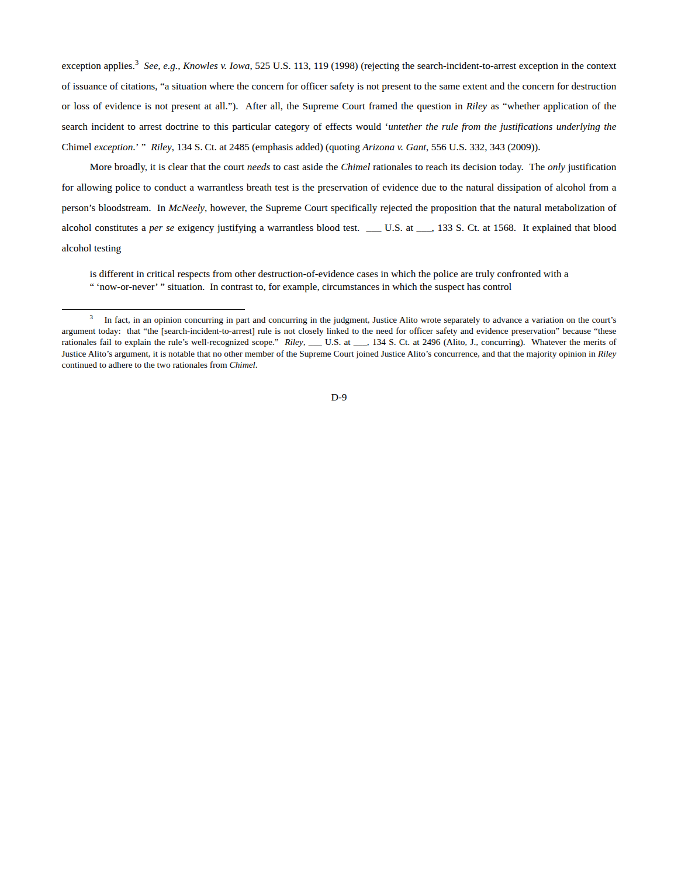exception applies.3 See, e.g., Knowles v. Iowa, 525 U.S. 113, 119 (1998) (rejecting the search-incident-to-arrest exception in the context of issuance of citations, “a situation where the concern for officer safety is not present to the same extent and the concern for destruction or loss of evidence is not present at all.”). After all, the Supreme Court framed the question in Riley as “whether application of the search incident to arrest doctrine to this particular category of effects would ‘untether the rule from the justifications underlying the Chimel exception.’ ” Riley, 134 S. Ct. at 2485 (emphasis added) (quoting Arizona v. Gant, 556 U.S. 332, 343 (2009)).
More broadly, it is clear that the court needs to cast aside the Chimel rationales to reach its decision today. The only justification for allowing police to conduct a warrantless breath test is the preservation of evidence due to the natural dissipation of alcohol from a person’s bloodstream. In McNeely, however, the Supreme Court specifically rejected the proposition that the natural metabolization of alcohol constitutes a per se exigency justifying a warrantless blood test. ___ U.S. at ___, 133 S. Ct. at 1568. It explained that blood alcohol testing
is different in critical respects from other destruction-of-evidence cases in which the police are truly confronted with a “ ‘now-or-never’ ” situation. In contrast to, for example, circumstances in which the suspect has control
3 In fact, in an opinion concurring in part and concurring in the judgment, Justice Alito wrote separately to advance a variation on the court’s argument today: that “the [search-incident-to-arrest] rule is not closely linked to the need for officer safety and evidence preservation” because “these rationales fail to explain the rule’s well-recognized scope.” Riley, ___ U.S. at ___, 134 S. Ct. at 2496 (Alito, J., concurring). Whatever the merits of Justice Alito’s argument, it is notable that no other member of the Supreme Court joined Justice Alito’s concurrence, and that the majority opinion in Riley continued to adhere to the two rationales from Chimel.
D-9